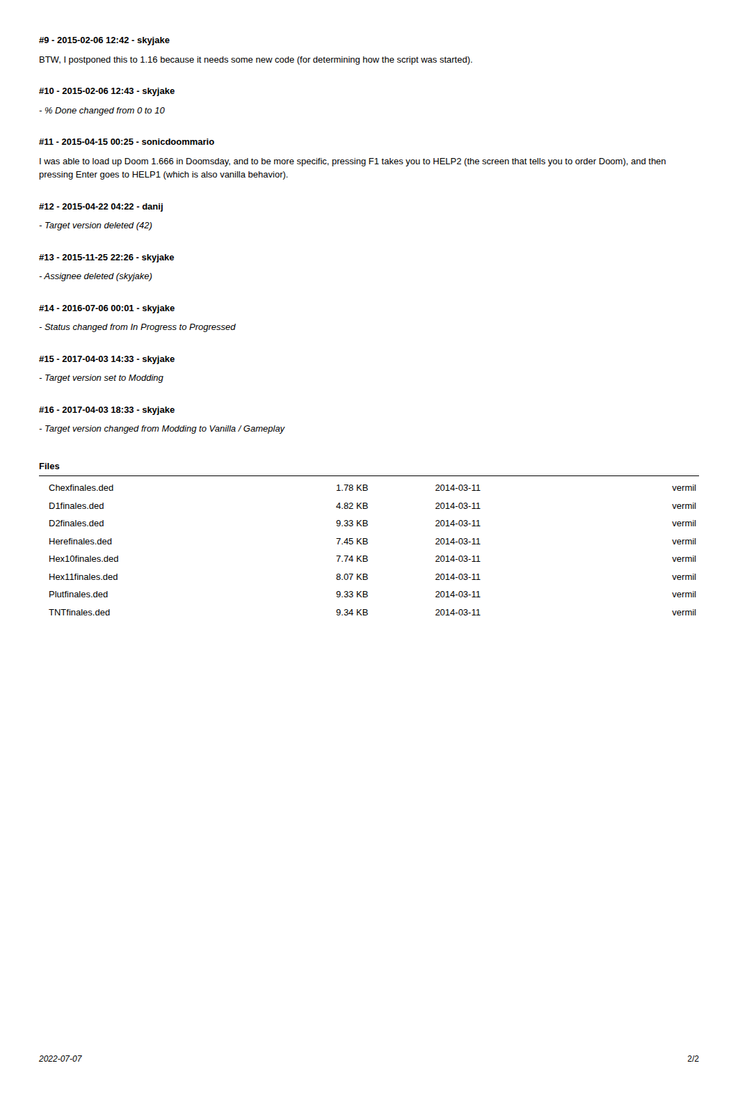#9 - 2015-02-06 12:42 - skyjake
BTW, I postponed this to 1.16 because it needs some new code (for determining how the script was started).
#10 - 2015-02-06 12:43 - skyjake
- % Done changed from 0 to 10
#11 - 2015-04-15 00:25 - sonicdoommario
I was able to load up Doom 1.666 in Doomsday, and to be more specific, pressing F1 takes you to HELP2 (the screen that tells you to order Doom), and then pressing Enter goes to HELP1 (which is also vanilla behavior).
#12 - 2015-04-22 04:22 - danij
- Target version deleted (42)
#13 - 2015-11-25 22:26 - skyjake
- Assignee deleted (skyjake)
#14 - 2016-07-06 00:01 - skyjake
- Status changed from In Progress to Progressed
#15 - 2017-04-03 14:33 - skyjake
- Target version set to Modding
#16 - 2017-04-03 18:33 - skyjake
- Target version changed from Modding to Vanilla / Gameplay
Files
| Chexfinales.ded | 1.78 KB | 2014-03-11 | vermil |
| D1finales.ded | 4.82 KB | 2014-03-11 | vermil |
| D2finales.ded | 9.33 KB | 2014-03-11 | vermil |
| Herefinales.ded | 7.45 KB | 2014-03-11 | vermil |
| Hex10finales.ded | 7.74 KB | 2014-03-11 | vermil |
| Hex11finales.ded | 8.07 KB | 2014-03-11 | vermil |
| Plutfinales.ded | 9.33 KB | 2014-03-11 | vermil |
| TNTfinales.ded | 9.34 KB | 2014-03-11 | vermil |
2022-07-07 2/2